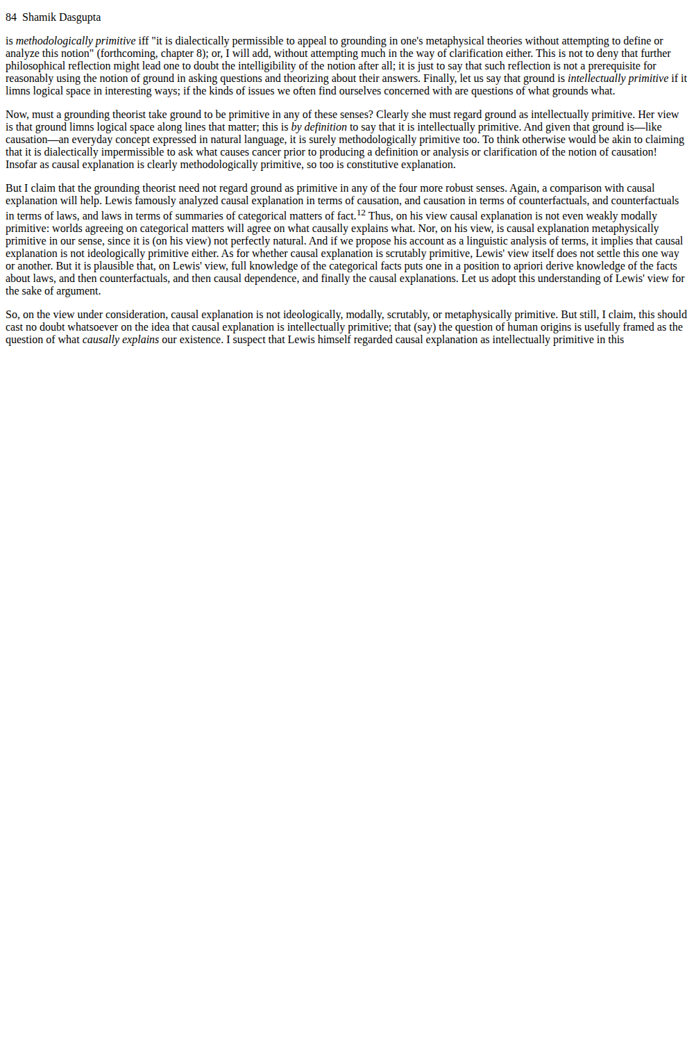84 Shamik Dasgupta
is methodologically primitive iff "it is dialectically permissible to appeal to grounding in one's metaphysical theories without attempting to define or analyze this notion" (forthcoming, chapter 8); or, I will add, without attempting much in the way of clarification either. This is not to deny that further philosophical reflection might lead one to doubt the intelligibility of the notion after all; it is just to say that such reflection is not a prerequisite for reasonably using the notion of ground in asking questions and theorizing about their answers. Finally, let us say that ground is intellectually primitive if it limns logical space in interesting ways; if the kinds of issues we often find ourselves concerned with are questions of what grounds what.
Now, must a grounding theorist take ground to be primitive in any of these senses? Clearly she must regard ground as intellectually primitive. Her view is that ground limns logical space along lines that matter; this is by definition to say that it is intellectually primitive. And given that ground is—like causation—an everyday concept expressed in natural language, it is surely methodologically primitive too. To think otherwise would be akin to claiming that it is dialectically impermissible to ask what causes cancer prior to producing a definition or analysis or clarification of the notion of causation! Insofar as causal explanation is clearly methodologically primitive, so too is constitutive explanation.
But I claim that the grounding theorist need not regard ground as primitive in any of the four more robust senses. Again, a comparison with causal explanation will help. Lewis famously analyzed causal explanation in terms of causation, and causation in terms of counterfactuals, and counterfactuals in terms of laws, and laws in terms of summaries of categorical matters of fact.12 Thus, on his view causal explanation is not even weakly modally primitive: worlds agreeing on categorical matters will agree on what causally explains what. Nor, on his view, is causal explanation metaphysically primitive in our sense, since it is (on his view) not perfectly natural. And if we propose his account as a linguistic analysis of terms, it implies that causal explanation is not ideologically primitive either. As for whether causal explanation is scrutably primitive, Lewis' view itself does not settle this one way or another. But it is plausible that, on Lewis' view, full knowledge of the categorical facts puts one in a position to apriori derive knowledge of the facts about laws, and then counterfactuals, and then causal dependence, and finally the causal explanations. Let us adopt this understanding of Lewis' view for the sake of argument.
So, on the view under consideration, causal explanation is not ideologically, modally, scrutably, or metaphysically primitive. But still, I claim, this should cast no doubt whatsoever on the idea that causal explanation is intellectually primitive; that (say) the question of human origins is usefully framed as the question of what causally explains our existence. I suspect that Lewis himself regarded causal explanation as intellectually primitive in this